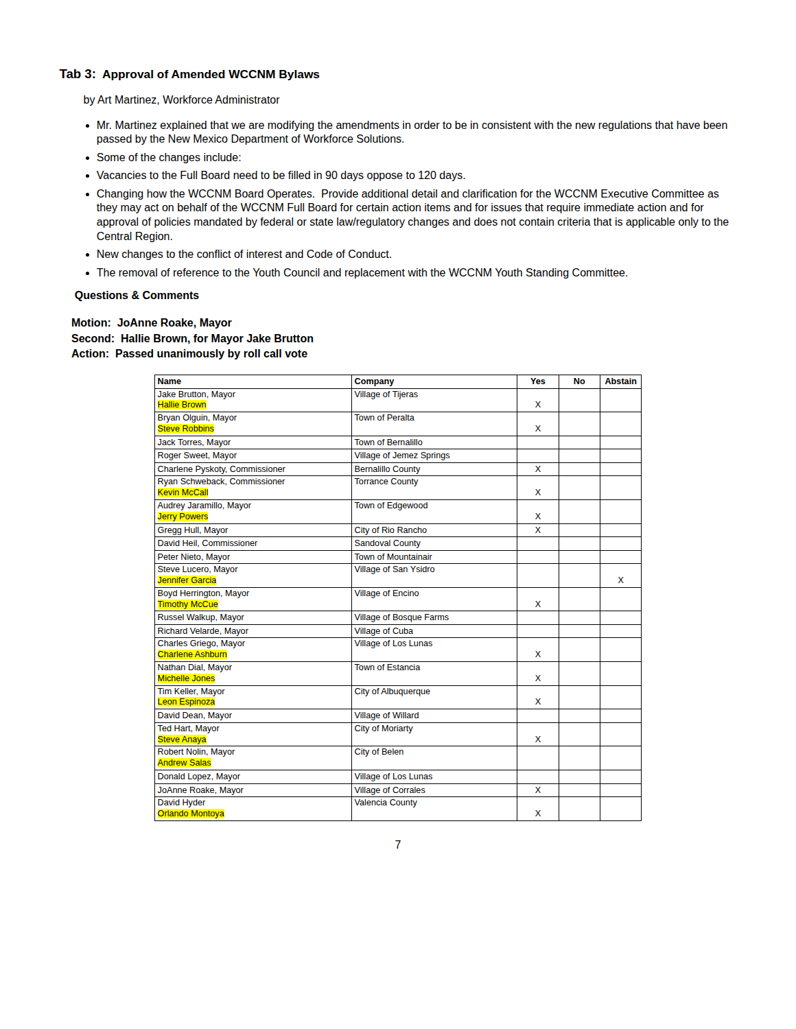Tab 3: Approval of Amended WCCNM Bylaws
by Art Martinez, Workforce Administrator
Mr. Martinez explained that we are modifying the amendments in order to be in consistent with the new regulations that have been passed by the New Mexico Department of Workforce Solutions.
Some of the changes include:
Vacancies to the Full Board need to be filled in 90 days oppose to 120 days.
Changing how the WCCNM Board Operates. Provide additional detail and clarification for the WCCNM Executive Committee as they may act on behalf of the WCCNM Full Board for certain action items and for issues that require immediate action and for approval of policies mandated by federal or state law/regulatory changes and does not contain criteria that is applicable only to the Central Region.
New changes to the conflict of interest and Code of Conduct.
The removal of reference to the Youth Council and replacement with the WCCNM Youth Standing Committee.
Questions & Comments
Motion: JoAnne Roake, Mayor
Second: Hallie Brown, for Mayor Jake Brutton
Action: Passed unanimously by roll call vote
| Name | Company | Yes | No | Abstain |
| --- | --- | --- | --- | --- |
| Jake Brutton, Mayor Hallie Brown | Village of Tijeras | X | | |
| Bryan Olguin, Mayor Steve Robbins | Town of Peralta | X | | |
| Jack Torres, Mayor | Town of Bernalillo | | | |
| Roger Sweet, Mayor | Village of Jemez Springs | | | |
| Charlene Pyskoty, Commissioner | Bernalillo County | X | | |
| Ryan Schweback, Commissioner Kevin McCall | Torrance County | X | | |
| Audrey Jaramillo, Mayor Jerry Powers | Town of Edgewood | X | | |
| Gregg Hull, Mayor | City of Rio Rancho | X | | |
| David Heil, Commissioner | Sandoval County | | | |
| Peter Nieto, Mayor | Town of Mountainair | | | |
| Steve Lucero, Mayor Jennifer Garcia | Village of San Ysidro | | | X |
| Boyd Herrington, Mayor Timothy McCue | Village of Encino | X | | |
| Russel Walkup, Mayor | Village of Bosque Farms | | | |
| Richard Velarde, Mayor | Village of Cuba | | | |
| Charles Griego, Mayor Charlene Ashburn | Village of Los Lunas | X | | |
| Nathan Dial, Mayor Michelle Jones | Town of Estancia | X | | |
| Tim Keller, Mayor Leon Espinoza | City of Albuquerque | X | | |
| David Dean, Mayor | Village of Willard | | | |
| Ted Hart, Mayor Steve Anaya | City of Moriarty | X | | |
| Robert Nolin, Mayor Andrew Salas | City of Belen | | | |
| Donald Lopez, Mayor | Village of Los Lunas | | | |
| JoAnne Roake, Mayor | Village of Corrales | X | | |
| David Hyder Orlando Montoya | Valencia County | X | | |
7